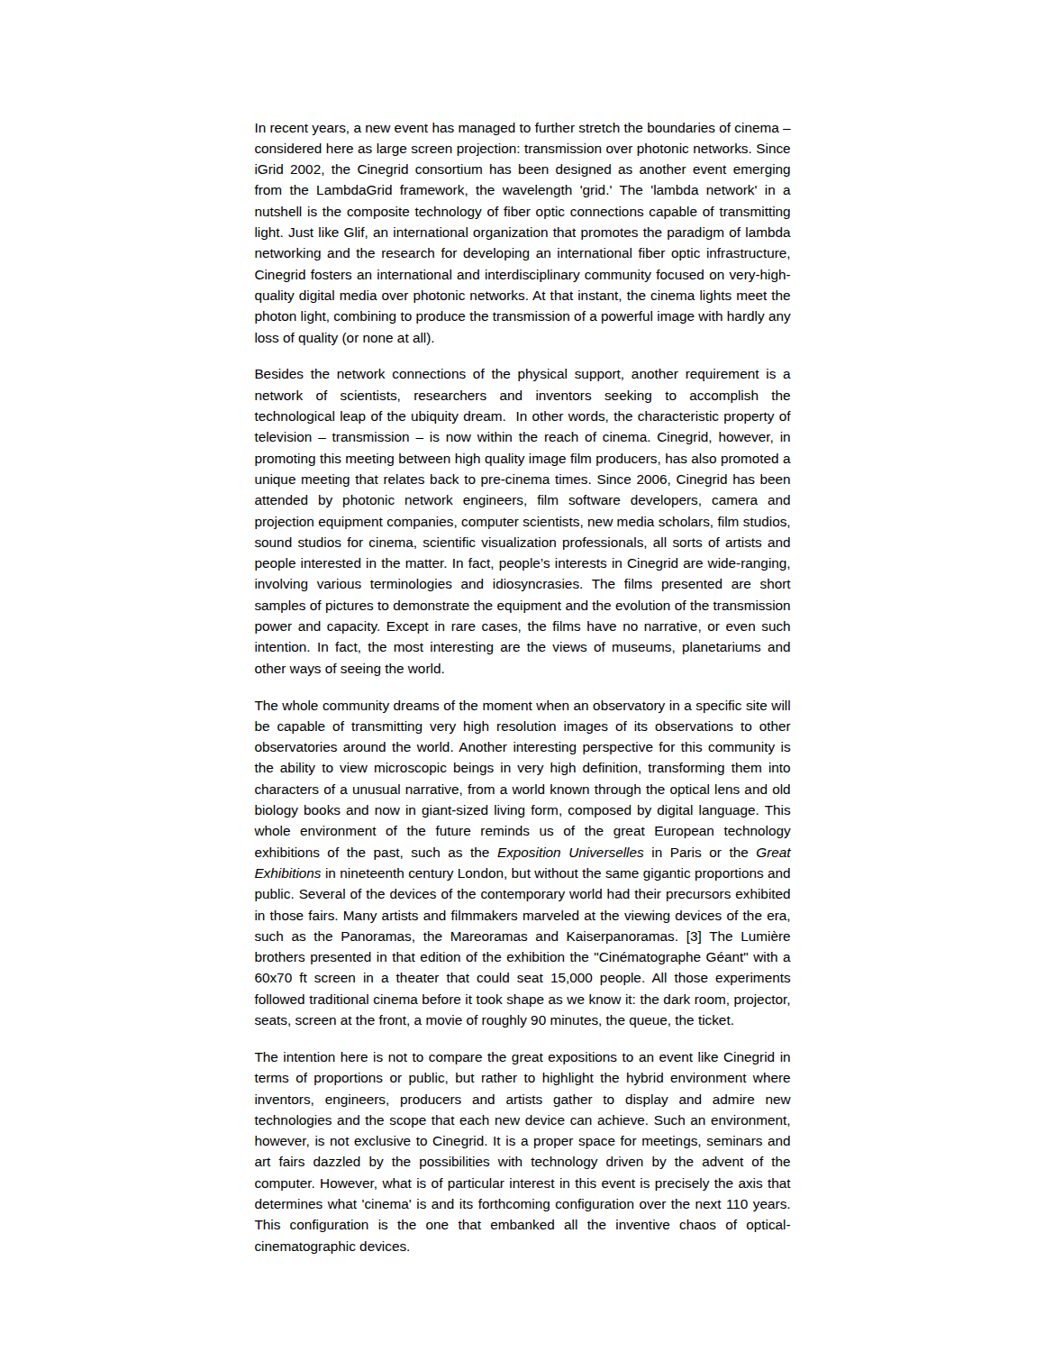In recent years, a new event has managed to further stretch the boundaries of cinema – considered here as large screen projection: transmission over photonic networks. Since iGrid 2002, the Cinegrid consortium has been designed as another event emerging from the LambdaGrid framework, the wavelength 'grid.' The 'lambda network' in a nutshell is the composite technology of fiber optic connections capable of transmitting light. Just like Glif, an international organization that promotes the paradigm of lambda networking and the research for developing an international fiber optic infrastructure, Cinegrid fosters an international and interdisciplinary community focused on very-high-quality digital media over photonic networks. At that instant, the cinema lights meet the photon light, combining to produce the transmission of a powerful image with hardly any loss of quality (or none at all).
Besides the network connections of the physical support, another requirement is a network of scientists, researchers and inventors seeking to accomplish the technological leap of the ubiquity dream. In other words, the characteristic property of television – transmission – is now within the reach of cinema. Cinegrid, however, in promoting this meeting between high quality image film producers, has also promoted a unique meeting that relates back to pre-cinema times. Since 2006, Cinegrid has been attended by photonic network engineers, film software developers, camera and projection equipment companies, computer scientists, new media scholars, film studios, sound studios for cinema, scientific visualization professionals, all sorts of artists and people interested in the matter. In fact, people’s interests in Cinegrid are wide-ranging, involving various terminologies and idiosyncrasies. The films presented are short samples of pictures to demonstrate the equipment and the evolution of the transmission power and capacity. Except in rare cases, the films have no narrative, or even such intention. In fact, the most interesting are the views of museums, planetariums and other ways of seeing the world.
The whole community dreams of the moment when an observatory in a specific site will be capable of transmitting very high resolution images of its observations to other observatories around the world. Another interesting perspective for this community is the ability to view microscopic beings in very high definition, transforming them into characters of a unusual narrative, from a world known through the optical lens and old biology books and now in giant-sized living form, composed by digital language. This whole environment of the future reminds us of the great European technology exhibitions of the past, such as the Exposition Universelles in Paris or the Great Exhibitions in nineteenth century London, but without the same gigantic proportions and public. Several of the devices of the contemporary world had their precursors exhibited in those fairs. Many artists and filmmakers marveled at the viewing devices of the era, such as the Panoramas, the Mareoramas and Kaiserpanoramas. [3] The Lumière brothers presented in that edition of the exhibition the "Cinématographe Géant" with a 60x70 ft screen in a theater that could seat 15,000 people. All those experiments followed traditional cinema before it took shape as we know it: the dark room, projector, seats, screen at the front, a movie of roughly 90 minutes, the queue, the ticket.
The intention here is not to compare the great expositions to an event like Cinegrid in terms of proportions or public, but rather to highlight the hybrid environment where inventors, engineers, producers and artists gather to display and admire new technologies and the scope that each new device can achieve. Such an environment, however, is not exclusive to Cinegrid. It is a proper space for meetings, seminars and art fairs dazzled by the possibilities with technology driven by the advent of the computer. However, what is of particular interest in this event is precisely the axis that determines what 'cinema' is and its forthcoming configuration over the next 110 years. This configuration is the one that embanked all the inventive chaos of optical-cinematographic devices.